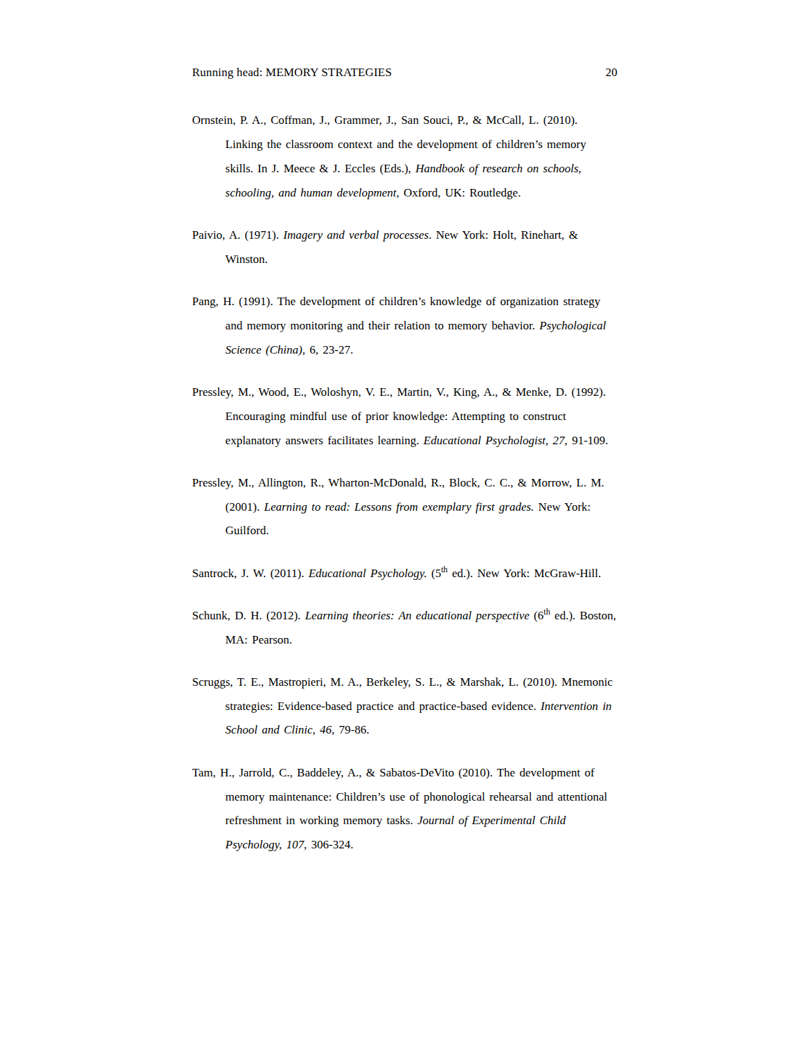Running head: MEMORY STRATEGIES 20
Ornstein, P. A., Coffman, J., Grammer, J., San Souci, P., & McCall, L. (2010). Linking the classroom context and the development of children’s memory skills. In J. Meece & J. Eccles (Eds.), Handbook of research on schools, schooling, and human development, Oxford, UK: Routledge.
Paivio, A. (1971). Imagery and verbal processes. New York: Holt, Rinehart, & Winston.
Pang, H. (1991). The development of children’s knowledge of organization strategy and memory monitoring and their relation to memory behavior. Psychological Science (China), 6, 23-27.
Pressley, M., Wood, E., Woloshyn, V. E., Martin, V., King, A., & Menke, D. (1992). Encouraging mindful use of prior knowledge: Attempting to construct explanatory answers facilitates learning. Educational Psychologist, 27, 91-109.
Pressley, M., Allington, R., Wharton-McDonald, R., Block, C. C., & Morrow, L. M. (2001). Learning to read: Lessons from exemplary first grades. New York: Guilford.
Santrock, J. W. (2011). Educational Psychology. (5th ed.). New York: McGraw-Hill.
Schunk, D. H. (2012). Learning theories: An educational perspective (6th ed.). Boston, MA: Pearson.
Scruggs, T. E., Mastropieri, M. A., Berkeley, S. L., & Marshak, L. (2010). Mnemonic strategies: Evidence-based practice and practice-based evidence. Intervention in School and Clinic, 46, 79-86.
Tam, H., Jarrold, C., Baddeley, A., & Sabatos-DeVito (2010). The development of memory maintenance: Children’s use of phonological rehearsal and attentional refreshment in working memory tasks. Journal of Experimental Child Psychology, 107, 306-324.